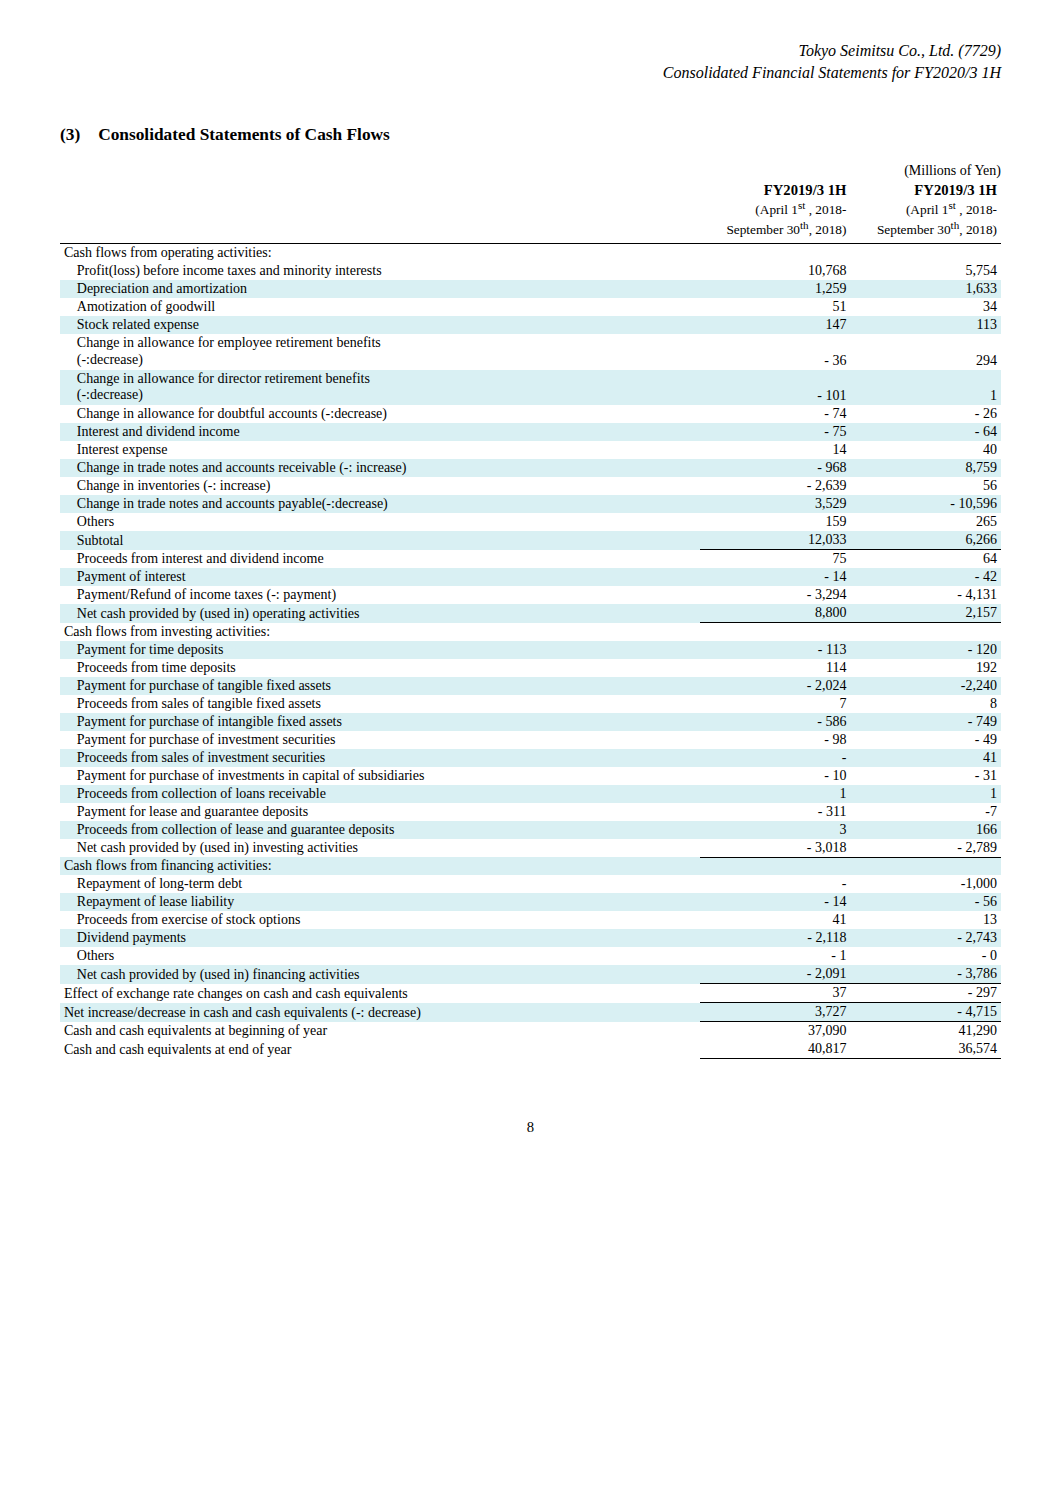Tokyo Seimitsu Co., Ltd. (7729)
Consolidated Financial Statements for FY2020/3 1H
(3) Consolidated Statements of Cash Flows
(Millions of Yen)
| | FY2019/3 1H (April 1 st , 2018- September 30 th , 2018) | FY2019/3 1H (April 1 st , 2018- September 30 th , 2018) |
| --- | --- | --- |
| Cash flows from operating activities: | | |
| Profit(loss) before income taxes and minority interests | 10,768 | 5,754 |
| Depreciation and amortization | 1,259 | 1,633 |
| Amotization of goodwill | 51 | 34 |
| Stock related expense | 147 | 113 |
| Change in allowance for employee retirement benefits (-:decrease) | - 36 | 294 |
| Change in allowance for director retirement benefits (-:decrease) | - 101 | 1 |
| Change in allowance for doubtful accounts (-:decrease) | - 74 | - 26 |
| Interest and dividend income | - 75 | - 64 |
| Interest expense | 14 | 40 |
| Change in trade notes and accounts receivable (-: increase) | - 968 | 8,759 |
| Change in inventories (-: increase) | - 2,639 | 56 |
| Change in trade notes and accounts payable(-:decrease) | 3,529 | - 10,596 |
| Others | 159 | 265 |
| Subtotal | 12,033 | 6,266 |
| Proceeds from interest and dividend income | 75 | 64 |
| Payment of interest | - 14 | - 42 |
| Payment/Refund of income taxes (-: payment) | - 3,294 | - 4,131 |
| Net cash provided by (used in) operating activities | 8,800 | 2,157 |
| Cash flows from investing activities: | | |
| Payment for time deposits | - 113 | - 120 |
| Proceeds from time deposits | 114 | 192 |
| Payment for purchase of tangible fixed assets | - 2,024 | -2,240 |
| Proceeds from sales of tangible fixed assets | 7 | 8 |
| Payment for purchase of intangible fixed assets | - 586 | - 749 |
| Payment for purchase of investment securities | - 98 | - 49 |
| Proceeds from sales of investment securities | - | 41 |
| Payment for purchase of investments in capital of subsidiaries | - 10 | - 31 |
| Proceeds from collection of loans receivable | 1 | 1 |
| Payment for lease and guarantee deposits | - 311 | -7 |
| Proceeds from collection of lease and guarantee deposits | 3 | 166 |
| Net cash provided by (used in) investing activities | - 3,018 | - 2,789 |
| Cash flows from financing activities: | | |
| Repayment of long-term debt | - | -1,000 |
| Repayment of lease liability | - 14 | - 56 |
| Proceeds from exercise of stock options | 41 | 13 |
| Dividend payments | - 2,118 | - 2,743 |
| Others | - 1 | - 0 |
| Net cash provided by (used in) financing activities | - 2,091 | - 3,786 |
| Effect of exchange rate changes on cash and cash equivalents | 37 | - 297 |
| Net increase/decrease in cash and cash equivalents (-: decrease) | 3,727 | - 4,715 |
| Cash and cash equivalents at beginning of year | 37,090 | 41,290 |
| Cash and cash equivalents at end of year | 40,817 | 36,574 |
8